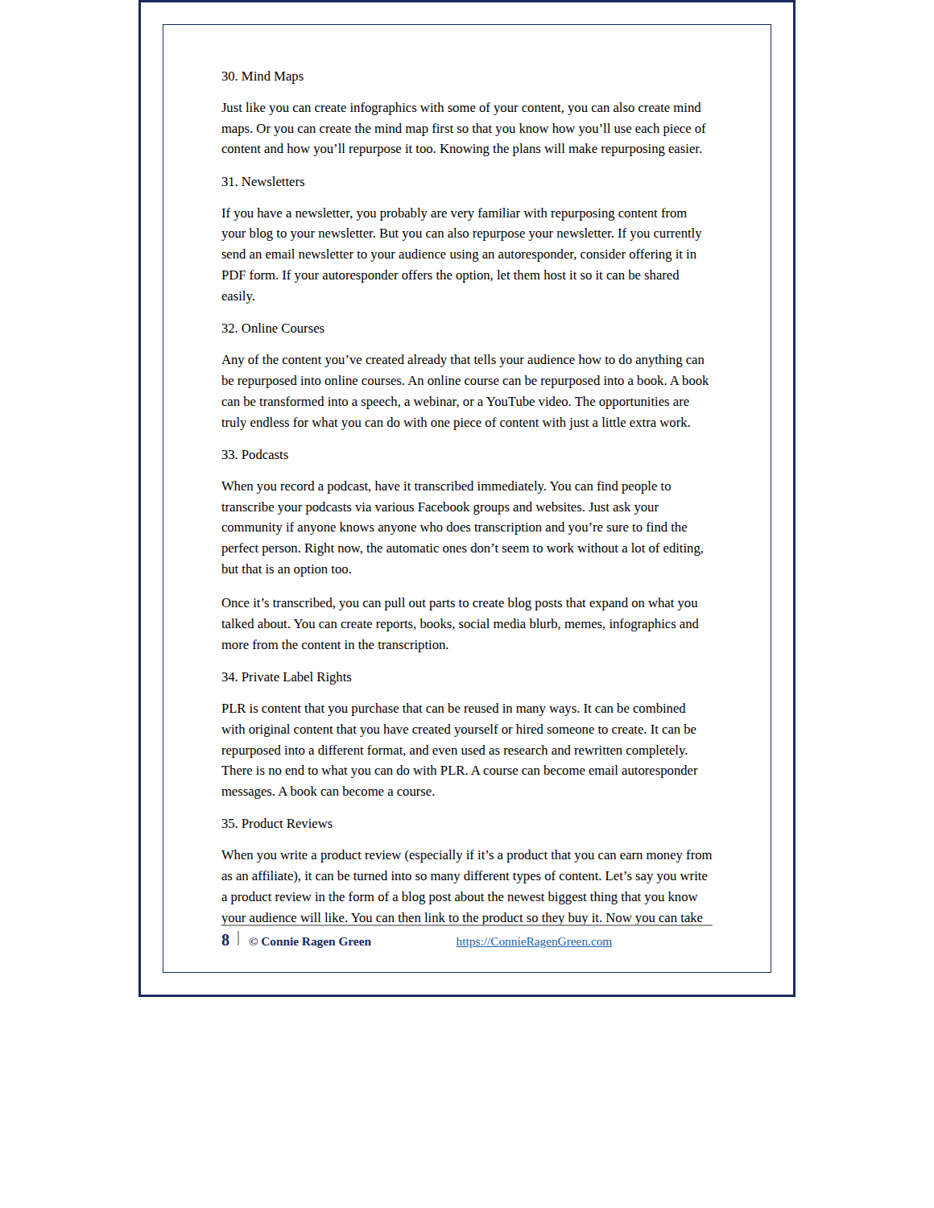30. Mind Maps
Just like you can create infographics with some of your content, you can also create mind maps. Or you can create the mind map first so that you know how you’ll use each piece of content and how you’ll repurpose it too. Knowing the plans will make repurposing easier.
31. Newsletters
If you have a newsletter, you probably are very familiar with repurposing content from your blog to your newsletter. But you can also repurpose your newsletter. If you currently send an email newsletter to your audience using an autoresponder, consider offering it in PDF form. If your autoresponder offers the option, let them host it so it can be shared easily.
32. Online Courses
Any of the content you’ve created already that tells your audience how to do anything can be repurposed into online courses. An online course can be repurposed into a book. A book can be transformed into a speech, a webinar, or a YouTube video. The opportunities are truly endless for what you can do with one piece of content with just a little extra work.
33. Podcasts
When you record a podcast, have it transcribed immediately. You can find people to transcribe your podcasts via various Facebook groups and websites. Just ask your community if anyone knows anyone who does transcription and you’re sure to find the perfect person. Right now, the automatic ones don’t seem to work without a lot of editing, but that is an option too.
Once it’s transcribed, you can pull out parts to create blog posts that expand on what you talked about. You can create reports, books, social media blurb, memes, infographics and more from the content in the transcription.
34. Private Label Rights
PLR is content that you purchase that can be reused in many ways. It can be combined with original content that you have created yourself or hired someone to create. It can be repurposed into a different format, and even used as research and rewritten completely. There is no end to what you can do with PLR. A course can become email autoresponder messages. A book can become a course.
35. Product Reviews
When you write a product review (especially if it’s a product that you can earn money from as an affiliate), it can be turned into so many different types of content. Let’s say you write a product review in the form of a blog post about the newest biggest thing that you know your audience will like. You can then link to the product so they buy it. Now you can take
8 © Connie Ragen Green https://ConnieRagenGreen.com